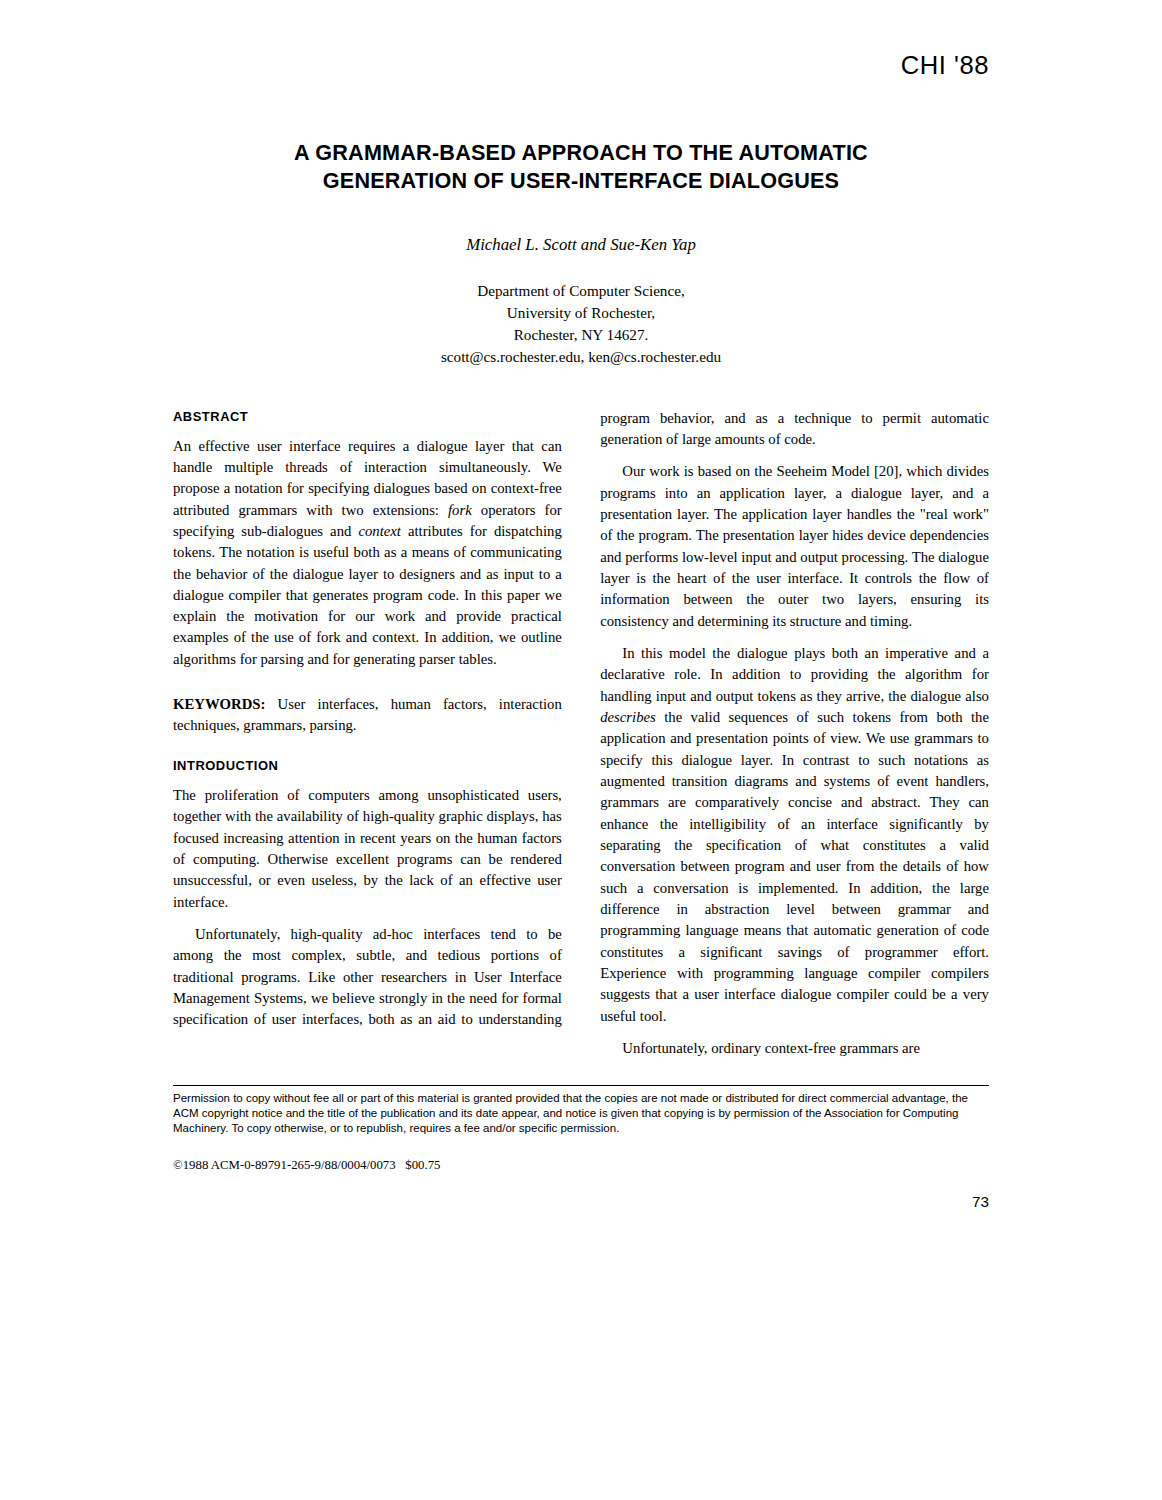CHI '88
A GRAMMAR-BASED APPROACH TO THE AUTOMATIC
GENERATION OF USER-INTERFACE DIALOGUES
Michael L. Scott and Sue-Ken Yap
Department of Computer Science,
University of Rochester,
Rochester, NY 14627.
scott@cs.rochester.edu, ken@cs.rochester.edu
ABSTRACT
An effective user interface requires a dialogue layer that can handle multiple threads of interaction simultaneously. We propose a notation for specifying dialogues based on context-free attributed grammars with two extensions: fork operators for specifying sub-dialogues and context attributes for dispatching tokens. The notation is useful both as a means of communicating the behavior of the dialogue layer to designers and as input to a dialogue compiler that generates program code. In this paper we explain the motivation for our work and provide practical examples of the use of fork and context. In addition, we outline algorithms for parsing and for generating parser tables.
KEYWORDS: User interfaces, human factors, interaction techniques, grammars, parsing.
INTRODUCTION
The proliferation of computers among unsophisticated users, together with the availability of high-quality graphic displays, has focused increasing attention in recent years on the human factors of computing. Otherwise excellent programs can be rendered unsuccessful, or even useless, by the lack of an effective user interface.
Unfortunately, high-quality ad-hoc interfaces tend to be among the most complex, subtle, and tedious portions of traditional programs. Like other researchers in User Interface Management Systems, we believe strongly in the need for formal specification of user interfaces, both as an aid to understanding program behavior, and as a technique to permit automatic generation of large amounts of code.
Our work is based on the Seeheim Model [20], which divides programs into an application layer, a dialogue layer, and a presentation layer. The application layer handles the "real work" of the program. The presentation layer hides device dependencies and performs low-level input and output processing. The dialogue layer is the heart of the user interface. It controls the flow of information between the outer two layers, ensuring its consistency and determining its structure and timing.
In this model the dialogue plays both an imperative and a declarative role. In addition to providing the algorithm for handling input and output tokens as they arrive, the dialogue also describes the valid sequences of such tokens from both the application and presentation points of view. We use grammars to specify this dialogue layer. In contrast to such notations as augmented transition diagrams and systems of event handlers, grammars are comparatively concise and abstract. They can enhance the intelligibility of an interface significantly by separating the specification of what constitutes a valid conversation between program and user from the details of how such a conversation is implemented. In addition, the large difference in abstraction level between grammar and programming language means that automatic generation of code constitutes a significant savings of programmer effort. Experience with programming language compiler compilers suggests that a user interface dialogue compiler could be a very useful tool.
Unfortunately, ordinary context-free grammars are
Permission to copy without fee all or part of this material is granted provided that the copies are not made or distributed for direct commercial advantage, the ACM copyright notice and the title of the publication and its date appear, and notice is given that copying is by permission of the Association for Computing Machinery. To copy otherwise, or to republish, requires a fee and/or specific permission.
©1988 ACM-0-89791-265-9/88/0004/0073 $00.75
73